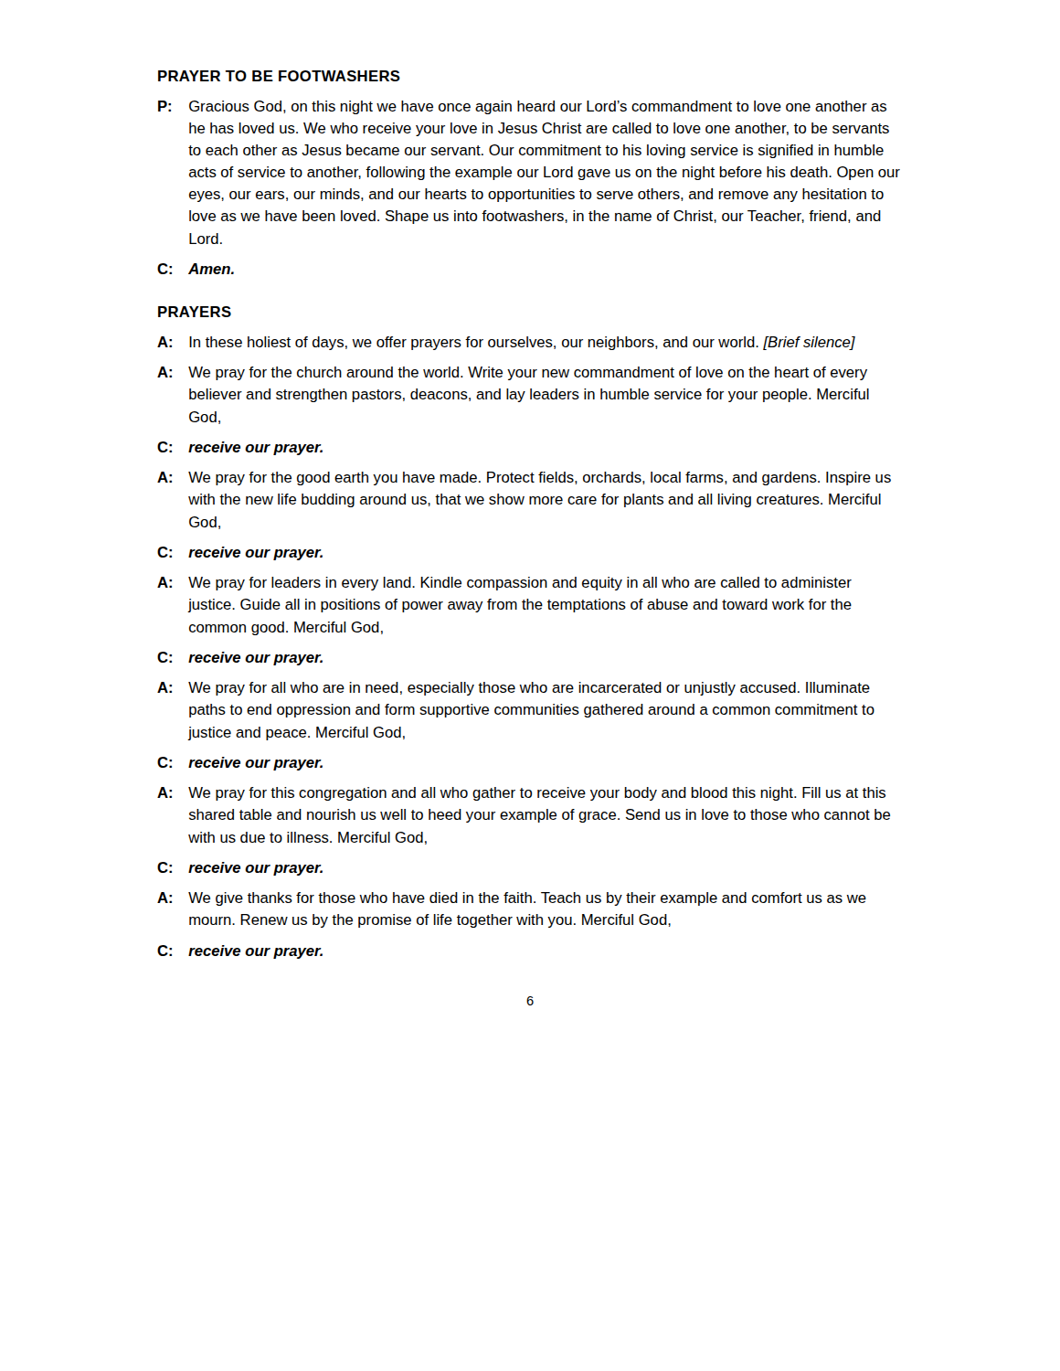PRAYER TO BE FOOTWASHERS
P: Gracious God, on this night we have once again heard our Lord’s commandment to love one another as he has loved us. We who receive your love in Jesus Christ are called to love one another, to be servants to each other as Jesus became our servant. Our commitment to his loving service is signified in humble acts of service to another, following the example our Lord gave us on the night before his death. Open our eyes, our ears, our minds, and our hearts to opportunities to serve others, and remove any hesitation to love as we have been loved. Shape us into footwashers, in the name of Christ, our Teacher, friend, and Lord.
C: Amen.
PRAYERS
A: In these holiest of days, we offer prayers for ourselves, our neighbors, and our world. [Brief silence]
A: We pray for the church around the world. Write your new commandment of love on the heart of every believer and strengthen pastors, deacons, and lay leaders in humble service for your people. Merciful God,
C: receive our prayer.
A: We pray for the good earth you have made. Protect fields, orchards, local farms, and gardens. Inspire us with the new life budding around us, that we show more care for plants and all living creatures. Merciful God,
C: receive our prayer.
A: We pray for leaders in every land. Kindle compassion and equity in all who are called to administer justice. Guide all in positions of power away from the temptations of abuse and toward work for the common good. Merciful God,
C: receive our prayer.
A: We pray for all who are in need, especially those who are incarcerated or unjustly accused. Illuminate paths to end oppression and form supportive communities gathered around a common commitment to justice and peace. Merciful God,
C: receive our prayer.
A: We pray for this congregation and all who gather to receive your body and blood this night. Fill us at this shared table and nourish us well to heed your example of grace. Send us in love to those who cannot be with us due to illness. Merciful God,
C: receive our prayer.
A: We give thanks for those who have died in the faith. Teach us by their example and comfort us as we mourn. Renew us by the promise of life together with you. Merciful God,
C: receive our prayer.
6